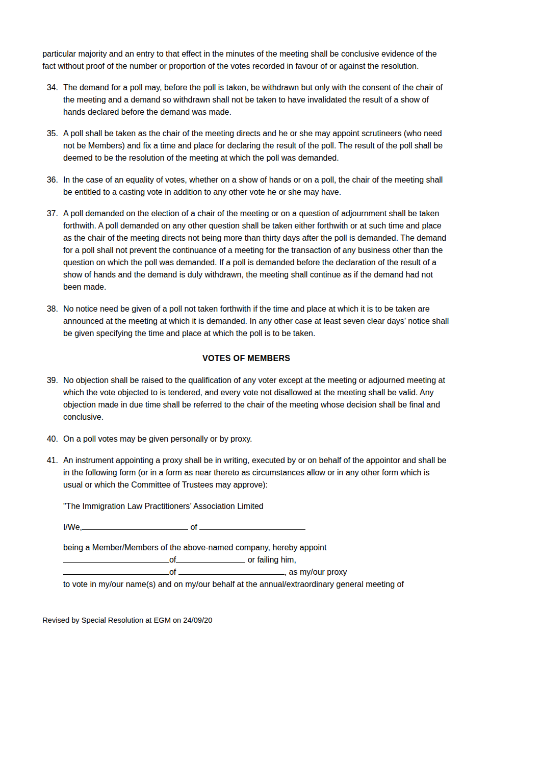particular majority and an entry to that effect in the minutes of the meeting shall be conclusive evidence of the fact without proof of the number or proportion of the votes recorded in favour of or against the resolution.
The demand for a poll may, before the poll is taken, be withdrawn but only with the consent of the chair of the meeting and a demand so withdrawn shall not be taken to have invalidated the result of a show of hands declared before the demand was made.
A poll shall be taken as the chair of the meeting directs and he or she may appoint scrutineers (who need not be Members) and fix a time and place for declaring the result of the poll. The result of the poll shall be deemed to be the resolution of the meeting at which the poll was demanded.
In the case of an equality of votes, whether on a show of hands or on a poll, the chair of the meeting shall be entitled to a casting vote in addition to any other vote he or she may have.
A poll demanded on the election of a chair of the meeting or on a question of adjournment shall be taken forthwith. A poll demanded on any other question shall be taken either forthwith or at such time and place as the chair of the meeting directs not being more than thirty days after the poll is demanded. The demand for a poll shall not prevent the continuance of a meeting for the transaction of any business other than the question on which the poll was demanded. If a poll is demanded before the declaration of the result of a show of hands and the demand is duly withdrawn, the meeting shall continue as if the demand had not been made.
No notice need be given of a poll not taken forthwith if the time and place at which it is to be taken are announced at the meeting at which it is demanded. In any other case at least seven clear days’ notice shall be given specifying the time and place at which the poll is to be taken.
VOTES OF MEMBERS
No objection shall be raised to the qualification of any voter except at the meeting or adjourned meeting at which the vote objected to is tendered, and every vote not disallowed at the meeting shall be valid. Any objection made in due time shall be referred to the chair of the meeting whose decision shall be final and conclusive.
On a poll votes may be given personally or by proxy.
An instrument appointing a proxy shall be in writing, executed by or on behalf of the appointor and shall be in the following form (or in a form as near thereto as circumstances allow or in any other form which is usual or which the Committee of Trustees may approve):
"The Immigration Law Practitioners’ Association Limited
I/We, of
being a Member/Members of the above-named company, hereby appoint
of or failing him,
of , as my/our proxy
to vote in my/our name(s) and on my/our behalf at the annual/extraordinary general meeting of
Revised by Special Resolution at EGM on 24/09/20